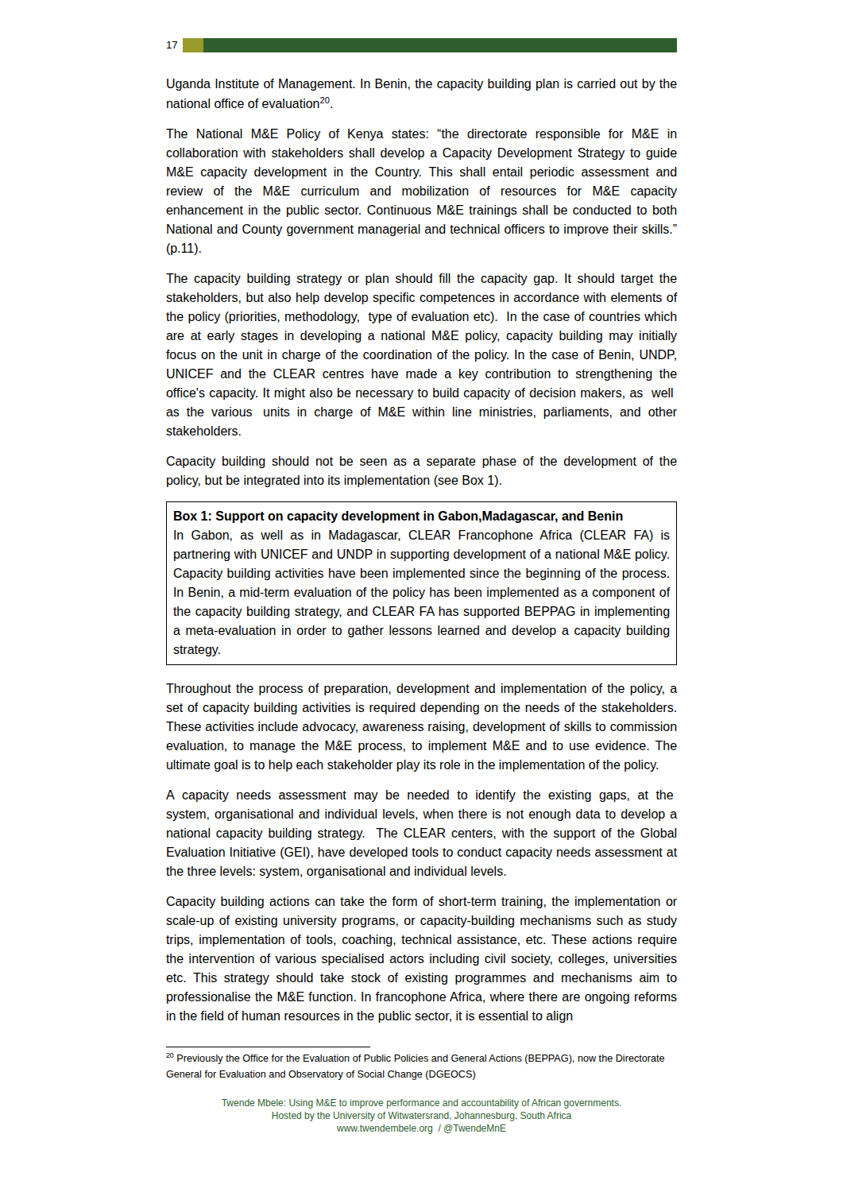17
Uganda Institute of Management. In Benin, the capacity building plan is carried out by the national office of evaluation20.
The National M&E Policy of Kenya states: “the directorate responsible for M&E in collaboration with stakeholders shall develop a Capacity Development Strategy to guide M&E capacity development in the Country. This shall entail periodic assessment and review of the M&E curriculum and mobilization of resources for M&E capacity enhancement in the public sector. Continuous M&E trainings shall be conducted to both National and County government managerial and technical officers to improve their skills.” (p.11).
The capacity building strategy or plan should fill the capacity gap. It should target the stakeholders, but also help develop specific competences in accordance with elements of the policy (priorities, methodology, type of evaluation etc). In the case of countries which are at early stages in developing a national M&E policy, capacity building may initially focus on the unit in charge of the coordination of the policy. In the case of Benin, UNDP, UNICEF and the CLEAR centres have made a key contribution to strengthening the office's capacity. It might also be necessary to build capacity of decision makers, as well as the various units in charge of M&E within line ministries, parliaments, and other stakeholders.
Capacity building should not be seen as a separate phase of the development of the policy, but be integrated into its implementation (see Box 1).
Box 1: Support on capacity development in Gabon,Madagascar, and Benin
In Gabon, as well as in Madagascar, CLEAR Francophone Africa (CLEAR FA) is partnering with UNICEF and UNDP in supporting development of a national M&E policy. Capacity building activities have been implemented since the beginning of the process. In Benin, a mid-term evaluation of the policy has been implemented as a component of the capacity building strategy, and CLEAR FA has supported BEPPAG in implementing a meta-evaluation in order to gather lessons learned and develop a capacity building strategy.
Throughout the process of preparation, development and implementation of the policy, a set of capacity building activities is required depending on the needs of the stakeholders. These activities include advocacy, awareness raising, development of skills to commission evaluation, to manage the M&E process, to implement M&E and to use evidence. The ultimate goal is to help each stakeholder play its role in the implementation of the policy.
A capacity needs assessment may be needed to identify the existing gaps, at the system, organisational and individual levels, when there is not enough data to develop a national capacity building strategy. The CLEAR centers, with the support of the Global Evaluation Initiative (GEI), have developed tools to conduct capacity needs assessment at the three levels: system, organisational and individual levels.
Capacity building actions can take the form of short-term training, the implementation or scale-up of existing university programs, or capacity-building mechanisms such as study trips, implementation of tools, coaching, technical assistance, etc. These actions require the intervention of various specialised actors including civil society, colleges, universities etc. This strategy should take stock of existing programmes and mechanisms aim to professionalise the M&E function. In francophone Africa, where there are ongoing reforms in the field of human resources in the public sector, it is essential to align
20 Previously the Office for the Evaluation of Public Policies and General Actions (BEPPAG), now the Directorate General for Evaluation and Observatory of Social Change (DGEOCS)
Twende Mbele: Using M&E to improve performance and accountability of African governments.
Hosted by the University of Witwatersrand, Johannesburg, South Africa
www.twendembele.org / @TwendeMnE